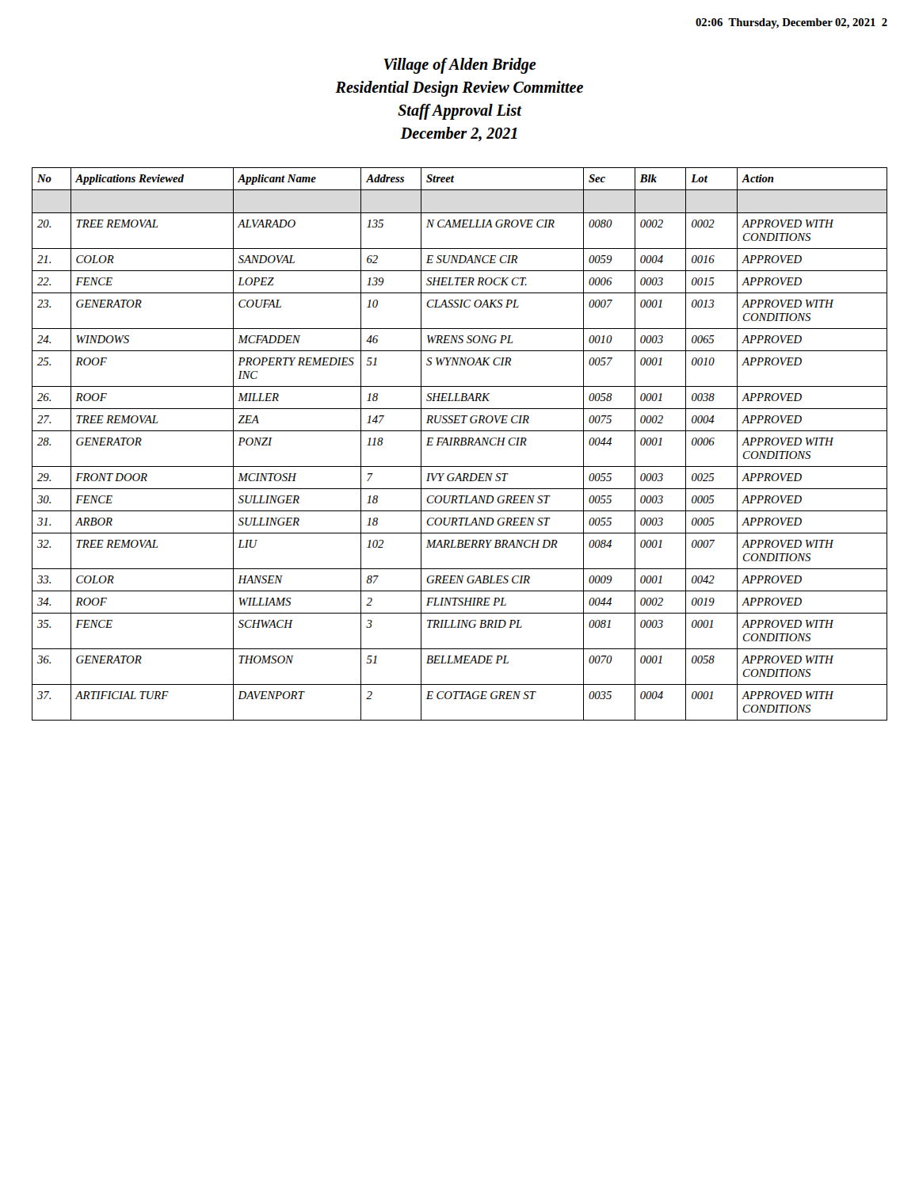02:06 Thursday, December 02, 2021 2
Village of Alden Bridge
Residential Design Review Committee
Staff Approval List
December 2, 2021
| No | Applications Reviewed | Applicant Name | Address | Street | Sec | Blk | Lot | Action |
| --- | --- | --- | --- | --- | --- | --- | --- | --- |
| 20. | TREE REMOVAL | ALVARADO | 135 | N CAMELLIA GROVE CIR | 0080 | 0002 | 0002 | APPROVED WITH CONDITIONS |
| 21. | COLOR | SANDOVAL | 62 | E SUNDANCE CIR | 0059 | 0004 | 0016 | APPROVED |
| 22. | FENCE | LOPEZ | 139 | SHELTER ROCK CT. | 0006 | 0003 | 0015 | APPROVED |
| 23. | GENERATOR | COUFAL | 10 | CLASSIC OAKS PL | 0007 | 0001 | 0013 | APPROVED WITH CONDITIONS |
| 24. | WINDOWS | MCFADDEN | 46 | WRENS SONG PL | 0010 | 0003 | 0065 | APPROVED |
| 25. | ROOF | PROPERTY REMEDIES INC | 51 | S WYNNOAK CIR | 0057 | 0001 | 0010 | APPROVED |
| 26. | ROOF | MILLER | 18 | SHELLBARK | 0058 | 0001 | 0038 | APPROVED |
| 27. | TREE REMOVAL | ZEA | 147 | RUSSET GROVE CIR | 0075 | 0002 | 0004 | APPROVED |
| 28. | GENERATOR | PONZI | 118 | E FAIRBRANCH CIR | 0044 | 0001 | 0006 | APPROVED WITH CONDITIONS |
| 29. | FRONT DOOR | MCINTOSH | 7 | IVY GARDEN ST | 0055 | 0003 | 0025 | APPROVED |
| 30. | FENCE | SULLINGER | 18 | COURTLAND GREEN ST | 0055 | 0003 | 0005 | APPROVED |
| 31. | ARBOR | SULLINGER | 18 | COURTLAND GREEN ST | 0055 | 0003 | 0005 | APPROVED |
| 32. | TREE REMOVAL | LIU | 102 | MARLBERRY BRANCH DR | 0084 | 0001 | 0007 | APPROVED WITH CONDITIONS |
| 33. | COLOR | HANSEN | 87 | GREEN GABLES CIR | 0009 | 0001 | 0042 | APPROVED |
| 34. | ROOF | WILLIAMS | 2 | FLINTSHIRE PL | 0044 | 0002 | 0019 | APPROVED |
| 35. | FENCE | SCHWACH | 3 | TRILLING BRID PL | 0081 | 0003 | 0001 | APPROVED WITH CONDITIONS |
| 36. | GENERATOR | THOMSON | 51 | BELLMEADE PL | 0070 | 0001 | 0058 | APPROVED WITH CONDITIONS |
| 37. | ARTIFICIAL TURF | DAVENPORT | 2 | E COTTAGE GREN ST | 0035 | 0004 | 0001 | APPROVED WITH CONDITIONS |